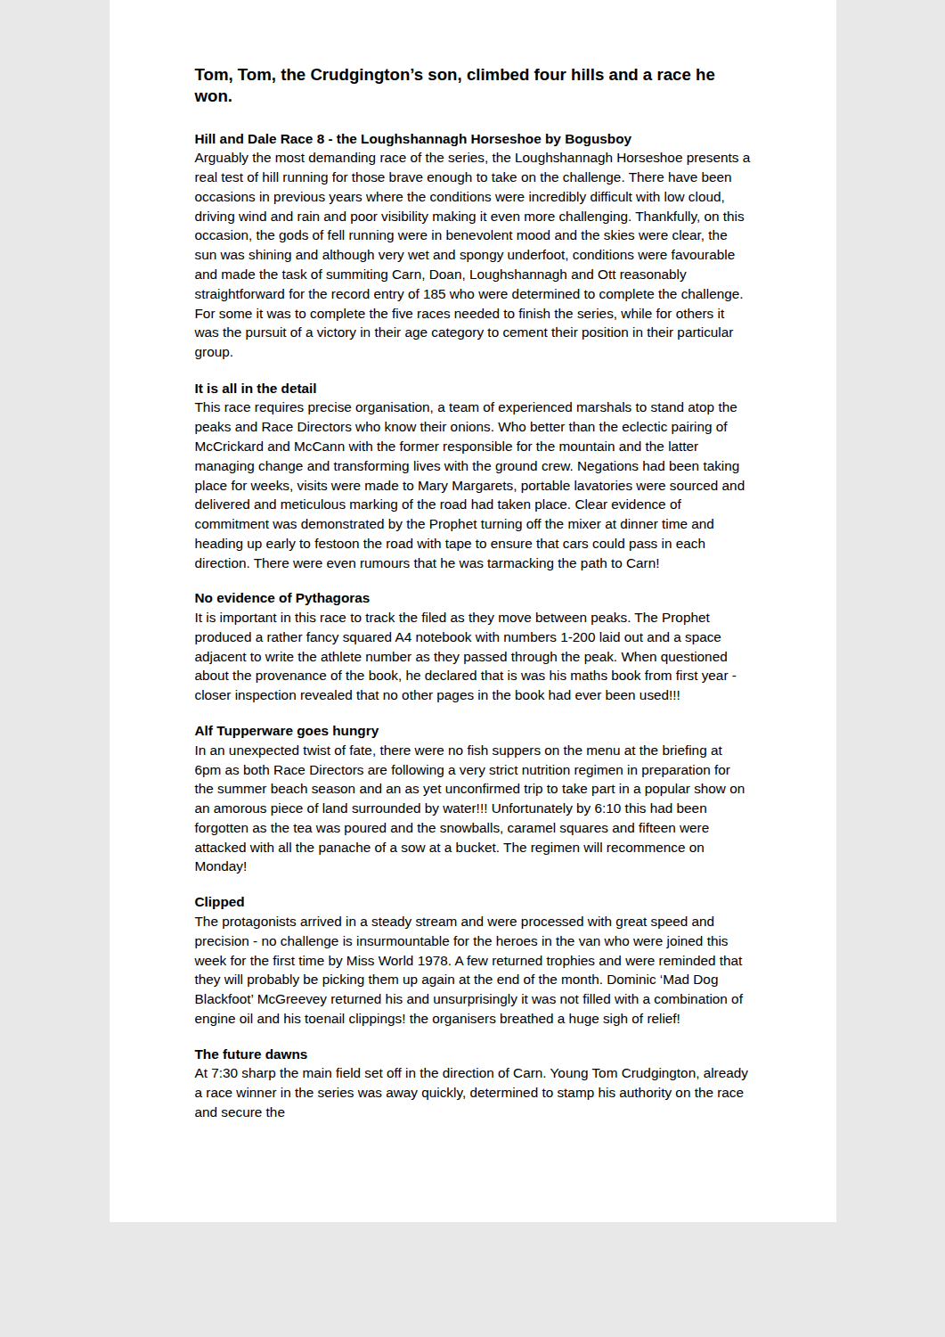Tom, Tom, the Crudgington’s son, climbed four hills and a race he won.
Hill and Dale Race 8 - the Loughshannagh Horseshoe by Bogusboy
Arguably the most demanding race of the series, the Loughshannagh Horseshoe presents a real test of hill running for those brave enough to take on the challenge. There have been occasions in previous years where the conditions were incredibly difficult with low cloud, driving wind and rain and poor visibility making it even more challenging. Thankfully, on this occasion, the gods of fell running were in benevolent mood and the skies were clear, the sun was shining and although very wet and spongy underfoot, conditions were favourable and made the task of summiting Carn, Doan, Loughshannagh and Ott reasonably straightforward for the record entry of 185 who were determined to complete the challenge. For some it was to complete the five races needed to finish the series, while for others it was the pursuit of a victory in their age category to cement their position in their particular group.
It is all in the detail
This race requires precise organisation, a team of experienced marshals to stand atop the peaks and Race Directors who know their onions. Who better than the eclectic pairing of McCrickard and McCann with the former responsible for the mountain and the latter managing change and transforming lives with the ground crew. Negations had been taking place for weeks, visits were made to Mary Margarets, portable lavatories were sourced and delivered and meticulous marking of the road had taken place. Clear evidence of commitment was demonstrated by the Prophet turning off the mixer at dinner time and heading up early to festoon the road with tape to ensure that cars could pass in each direction. There were even rumours that he was tarmacking the path to Carn!
No evidence of Pythagoras
It is important in this race to track the filed as they move between peaks. The Prophet produced a rather fancy squared A4 notebook with numbers 1-200 laid out and a space adjacent to write the athlete number as they passed through the peak. When questioned about the provenance of the book, he declared that is was his maths book from first year - closer inspection revealed that no other pages in the book had ever been used!!!
Alf Tupperware goes hungry
In an unexpected twist of fate, there were no fish suppers on the menu at the briefing at 6pm as both Race Directors are following a very strict nutrition regimen in preparation for the summer beach season and an as yet unconfirmed trip to take part in a popular show on an amorous piece of land surrounded by water!!! Unfortunately by 6:10 this had been forgotten as the tea was poured and the snowballs, caramel squares and fifteen were attacked with all the panache of a sow at a bucket. The regimen will recommence on Monday!
Clipped
The protagonists arrived in a steady stream and were processed with great speed and precision - no challenge is insurmountable for the heroes in the van who were joined this week for the first time by Miss World 1978. A few returned trophies and were reminded that they will probably be picking them up again at the end of the month. Dominic ‘Mad Dog Blackfoot’ McGreevey returned his and unsurprisingly it was not filled with a combination of engine oil and his toenail clippings! the organisers breathed a huge sigh of relief!
The future dawns
At 7:30 sharp the main field set off in the direction of Carn. Young Tom Crudgington, already a race winner in the series was away quickly, determined to stamp his authority on the race and secure the